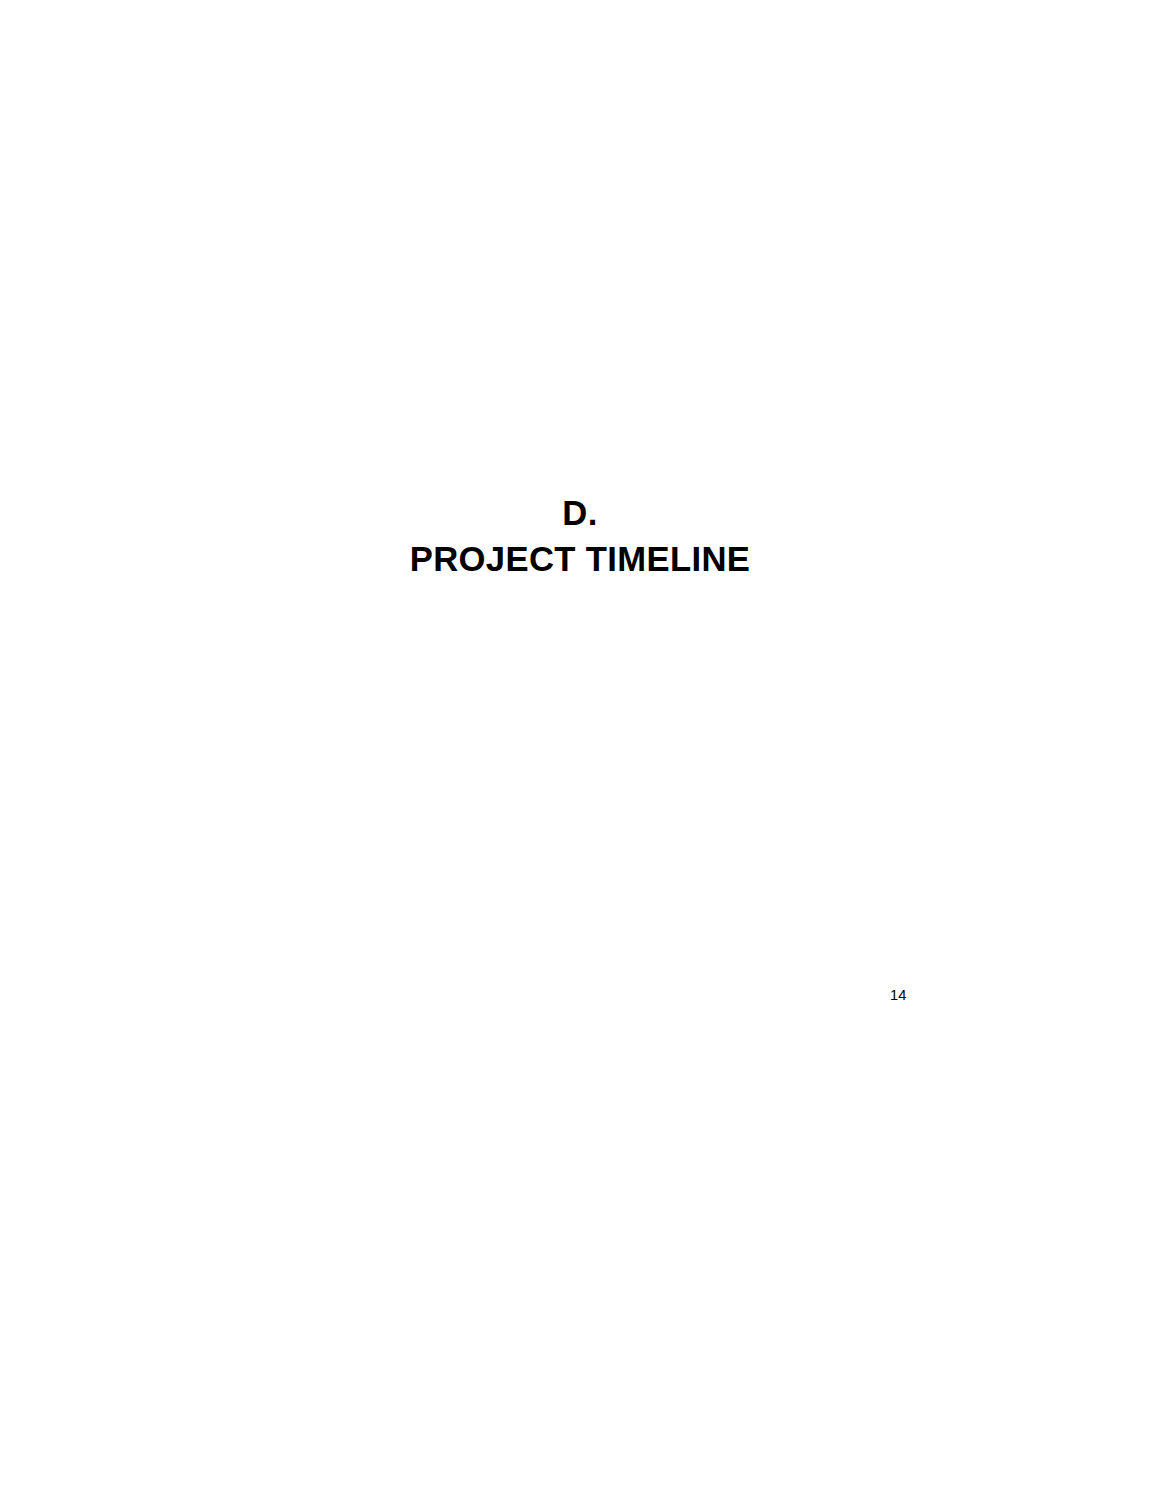D. PROJECT TIMELINE
14